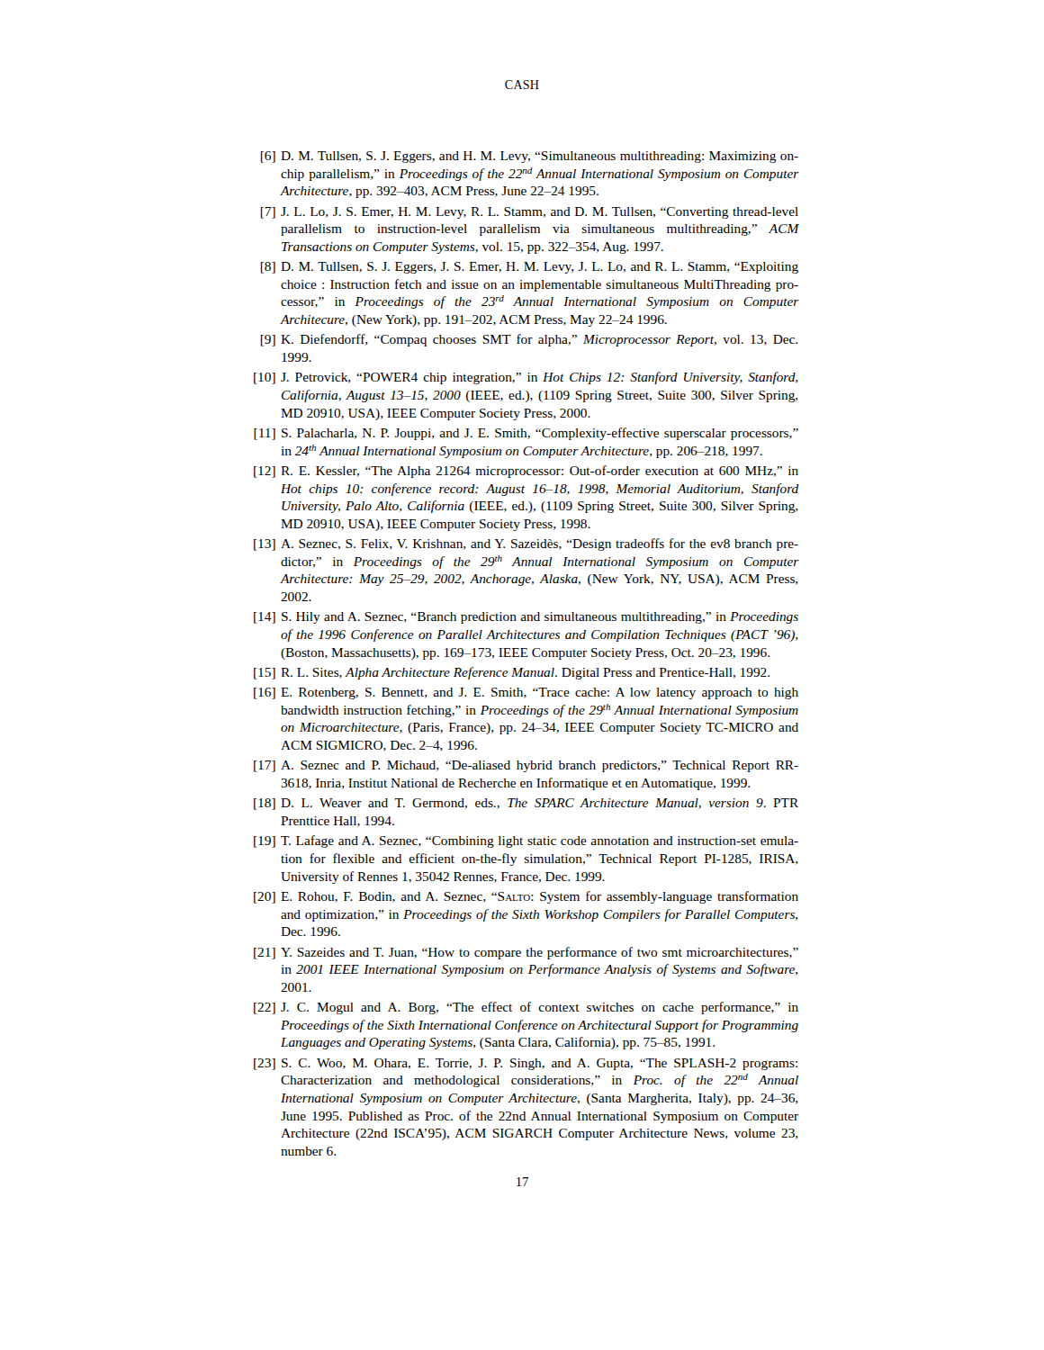CASH
[6] D. M. Tullsen, S. J. Eggers, and H. M. Levy, “Simultaneous multithreading: Maximizing on-chip parallelism,” in Proceedings of the 22nd Annual International Symposium on Computer Architecture, pp. 392–403, ACM Press, June 22–24 1995.
[7] J. L. Lo, J. S. Emer, H. M. Levy, R. L. Stamm, and D. M. Tullsen, “Converting thread-level parallelism to instruction-level parallelism via simultaneous multithreading,” ACM Transactions on Computer Systems, vol. 15, pp. 322–354, Aug. 1997.
[8] D. M. Tullsen, S. J. Eggers, J. S. Emer, H. M. Levy, J. L. Lo, and R. L. Stamm, “Exploiting choice : Instruction fetch and issue on an implementable simultaneous MultiThreading processor,” in Proceedings of the 23rd Annual International Symposium on Computer Architecure, (New York), pp. 191–202, ACM Press, May 22–24 1996.
[9] K. Diefendorff, “Compaq chooses SMT for alpha,” Microprocessor Report, vol. 13, Dec. 1999.
[10] J. Petrovick, “POWER4 chip integration,” in Hot Chips 12: Stanford University, Stanford, California, August 13–15, 2000 (IEEE, ed.), (1109 Spring Street, Suite 300, Silver Spring, MD 20910, USA), IEEE Computer Society Press, 2000.
[11] S. Palacharla, N. P. Jouppi, and J. E. Smith, “Complexity-effective superscalar processors,” in 24th Annual International Symposium on Computer Architecture, pp. 206–218, 1997.
[12] R. E. Kessler, “The Alpha 21264 microprocessor: Out-of-order execution at 600 MHz,” in Hot chips 10: conference record: August 16–18, 1998, Memorial Auditorium, Stanford University, Palo Alto, California (IEEE, ed.), (1109 Spring Street, Suite 300, Silver Spring, MD 20910, USA), IEEE Computer Society Press, 1998.
[13] A. Seznec, S. Felix, V. Krishnan, and Y. Sazeidès, “Design tradeoffs for the ev8 branch predictor,” in Proceedings of the 29th Annual International Symposium on Computer Architecture: May 25–29, 2002, Anchorage, Alaska, (New York, NY, USA), ACM Press, 2002.
[14] S. Hily and A. Seznec, “Branch prediction and simultaneous multithreading,” in Proceedings of the 1996 Conference on Parallel Architectures and Compilation Techniques (PACT ’96), (Boston, Massachusetts), pp. 169–173, IEEE Computer Society Press, Oct. 20–23, 1996.
[15] R. L. Sites, Alpha Architecture Reference Manual. Digital Press and Prentice-Hall, 1992.
[16] E. Rotenberg, S. Bennett, and J. E. Smith, “Trace cache: A low latency approach to high bandwidth instruction fetching,” in Proceedings of the 29th Annual International Symposium on Microarchitecture, (Paris, France), pp. 24–34, IEEE Computer Society TC-MICRO and ACM SIGMICRO, Dec. 2–4, 1996.
[17] A. Seznec and P. Michaud, “De-aliased hybrid branch predictors,” Technical Report RR-3618, Inria, Institut National de Recherche en Informatique et en Automatique, 1999.
[18] D. L. Weaver and T. Germond, eds., The SPARC Architecture Manual, version 9. PTR Prenttice Hall, 1994.
[19] T. Lafage and A. Seznec, “Combining light static code annotation and instruction-set emulation for flexible and efficient on-the-fly simulation,” Technical Report PI-1285, IRISA, University of Rennes 1, 35042 Rennes, France, Dec. 1999.
[20] E. Rohou, F. Bodin, and A. Seznec, “Salto: System for assembly-language transformation and optimization,” in Proceedings of the Sixth Workshop Compilers for Parallel Computers, Dec. 1996.
[21] Y. Sazeides and T. Juan, “How to compare the performance of two smt microarchitectures,” in 2001 IEEE International Symposium on Performance Analysis of Systems and Software, 2001.
[22] J. C. Mogul and A. Borg, “The effect of context switches on cache performance,” in Proceedings of the Sixth International Conference on Architectural Support for Programming Languages and Operating Systems, (Santa Clara, California), pp. 75–85, 1991.
[23] S. C. Woo, M. Ohara, E. Torrie, J. P. Singh, and A. Gupta, “The SPLASH-2 programs: Characterization and methodological considerations,” in Proc. of the 22nd Annual International Symposium on Computer Architecture, (Santa Margherita, Italy), pp. 24–36, June 1995. Published as Proc. of the 22nd Annual International Symposium on Computer Architecture (22nd ISCA’95), ACM SIGARCH Computer Architecture News, volume 23, number 6.
17